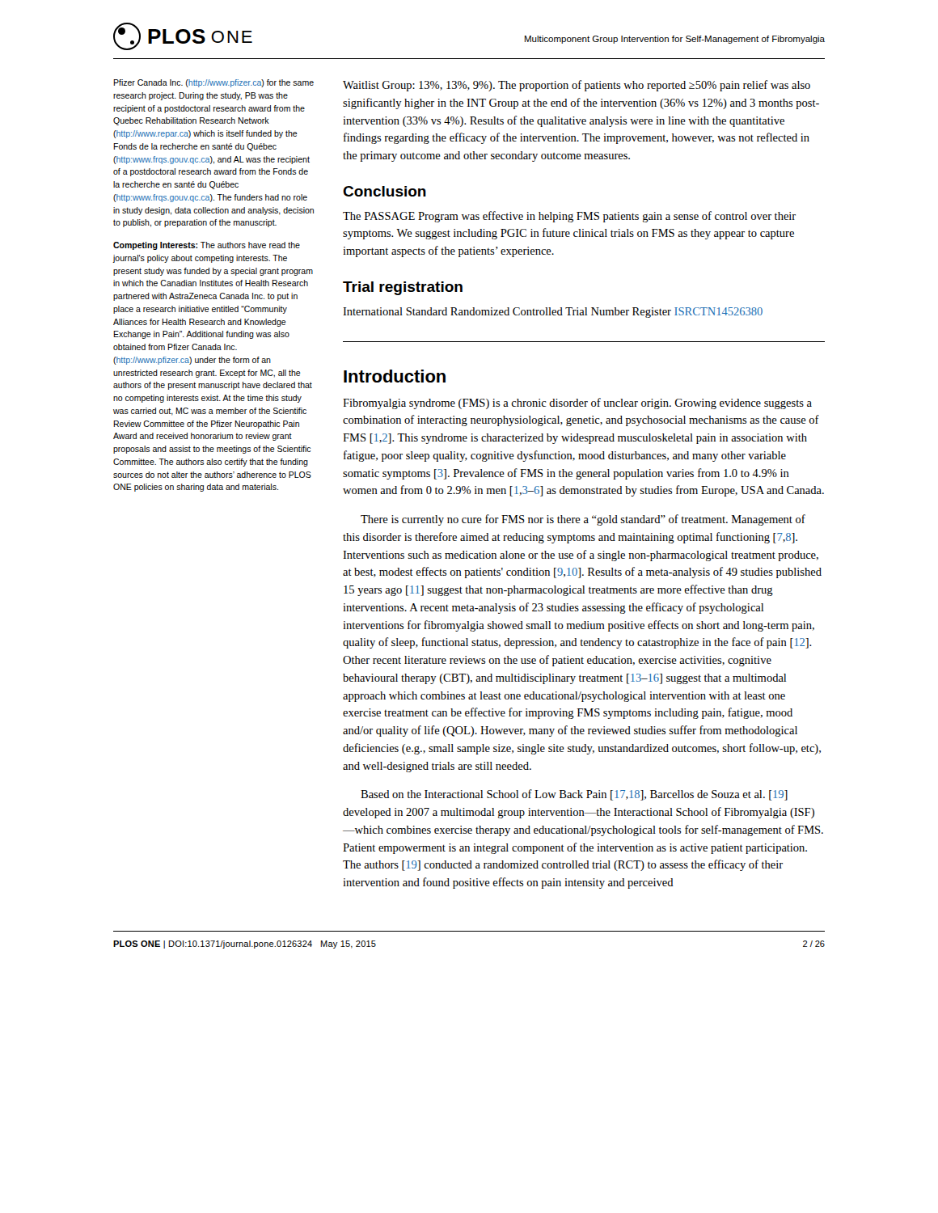PLOSONE
Multicomponent Group Intervention for Self-Management of Fibromyalgia
Pfizer Canada Inc. (http://www.pfizer.ca) for the same research project. During the study, PB was the recipient of a postdoctoral research award from the Quebec Rehabilitation Research Network (http://www.repar.ca) which is itself funded by the Fonds de la recherche en santé du Québec (http:www.frqs.gouv.qc.ca), and AL was the recipient of a postdoctoral research award from the Fonds de la recherche en santé du Québec (http:www.frqs.gouv.qc.ca). The funders had no role in study design, data collection and analysis, decision to publish, or preparation of the manuscript.
Competing Interests: The authors have read the journal's policy about competing interests. The present study was funded by a special grant program in which the Canadian Institutes of Health Research partnered with AstraZeneca Canada Inc. to put in place a research initiative entitled “Community Alliances for Health Research and Knowledge Exchange in Pain”. Additional funding was also obtained from Pfizer Canada Inc. (http://www.pfizer.ca) under the form of an unrestricted research grant. Except for MC, all the authors of the present manuscript have declared that no competing interests exist. At the time this study was carried out, MC was a member of the Scientific Review Committee of the Pfizer Neuropathic Pain Award and received honorarium to review grant proposals and assist to the meetings of the Scientific Committee. The authors also certify that the funding sources do not alter the authors’ adherence to PLOS ONE policies on sharing data and materials.
Waitlist Group: 13%, 13%, 9%). The proportion of patients who reported ≥50% pain relief was also significantly higher in the INT Group at the end of the intervention (36% vs 12%) and 3 months post-intervention (33% vs 4%). Results of the qualitative analysis were in line with the quantitative findings regarding the efficacy of the intervention. The improvement, however, was not reflected in the primary outcome and other secondary outcome measures.
Conclusion
The PASSAGE Program was effective in helping FMS patients gain a sense of control over their symptoms. We suggest including PGIC in future clinical trials on FMS as they appear to capture important aspects of the patients’ experience.
Trial registration
International Standard Randomized Controlled Trial Number Register ISRCTN14526380
Introduction
Fibromyalgia syndrome (FMS) is a chronic disorder of unclear origin. Growing evidence suggests a combination of interacting neurophysiological, genetic, and psychosocial mechanisms as the cause of FMS [1,2]. This syndrome is characterized by widespread musculoskeletal pain in association with fatigue, poor sleep quality, cognitive dysfunction, mood disturbances, and many other variable somatic symptoms [3]. Prevalence of FMS in the general population varies from 1.0 to 4.9% in women and from 0 to 2.9% in men [1,3–6] as demonstrated by studies from Europe, USA and Canada.
There is currently no cure for FMS nor is there a “gold standard” of treatment. Management of this disorder is therefore aimed at reducing symptoms and maintaining optimal functioning [7,8]. Interventions such as medication alone or the use of a single non-pharmacological treatment produce, at best, modest effects on patients' condition [9,10]. Results of a meta-analysis of 49 studies published 15 years ago [11] suggest that non-pharmacological treatments are more effective than drug interventions. A recent meta-analysis of 23 studies assessing the efficacy of psychological interventions for fibromyalgia showed small to medium positive effects on short and long-term pain, quality of sleep, functional status, depression, and tendency to catastrophize in the face of pain [12]. Other recent literature reviews on the use of patient education, exercise activities, cognitive behavioural therapy (CBT), and multidisciplinary treatment [13–16] suggest that a multimodal approach which combines at least one educational/psychological intervention with at least one exercise treatment can be effective for improving FMS symptoms including pain, fatigue, mood and/or quality of life (QOL). However, many of the reviewed studies suffer from methodological deficiencies (e.g., small sample size, single site study, unstandardized outcomes, short follow-up, etc), and well-designed trials are still needed.
Based on the Interactional School of Low Back Pain [17,18], Barcellos de Souza et al. [19] developed in 2007 a multimodal group intervention—the Interactional School of Fibromyalgia (ISF)—which combines exercise therapy and educational/psychological tools for self-management of FMS. Patient empowerment is an integral component of the intervention as is active patient participation. The authors [19] conducted a randomized controlled trial (RCT) to assess the efficacy of their intervention and found positive effects on pain intensity and perceived
PLOS ONE | DOI:10.1371/journal.pone.0126324 May 15, 2015
2 / 26